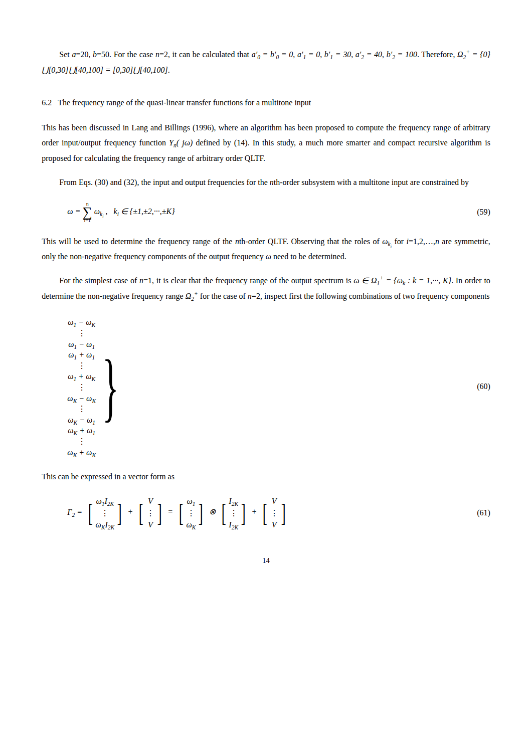Set a=20, b=50. For the case n=2, it can be calculated that a′0 = b′0 = 0, a′1 = 0, b′1 = 30, a′2 = 40, b′2 = 100. Therefore, Ω2+ = {0}⋃[0,30]⋃[40,100] = [0,30]⋃[40,100].
6.2 The frequency range of the quasi-linear transfer functions for a multitone input
This has been discussed in Lang and Billings (1996), where an algorithm has been proposed to compute the frequency range of arbitrary order input/output frequency function Yn( jω) defined by (14). In this study, a much more smarter and compact recursive algorithm is proposed for calculating the frequency range of arbitrary order QLTF.
From Eqs. (30) and (32), the input and output frequencies for the nth-order subsystem with a multitone input are constrained by
ω = n∑i=1 ωki , ki ∈ {±1,±2,···,±K}
(59)
This will be used to determine the frequency range of the nth-order QLTF. Observing that the roles of ωki for i=1,2,…,n are symmetric, only the non-negative frequency components of the output frequency ω need to be determined.
For the simplest case of n=1, it is clear that the frequency range of the output spectrum is ω ∈ Ω1+ = {ωk : k = 1,···, K}. In order to determine the non-negative frequency range Ω2+ for the case of n=2, inspect first the following combinations of two frequency components
ω1 − ωK
⋮
ω1 − ω1
ω1 + ω1
⋮
ω1 + ωK
⋮
ωK − ωK
⋮
ωK − ω1
ωK + ω1
⋮
ωK + ωK
}
(60)
This can be expressed in a vector form as
Γ2 = [
ω1I2K
⋮
ωKI2K
] + [
V
⋮
V
] = [
ω1
⋮
ωK
] ⊗ [
I2K
⋮
I2K
] + [
V
⋮
V
]
(61)
14